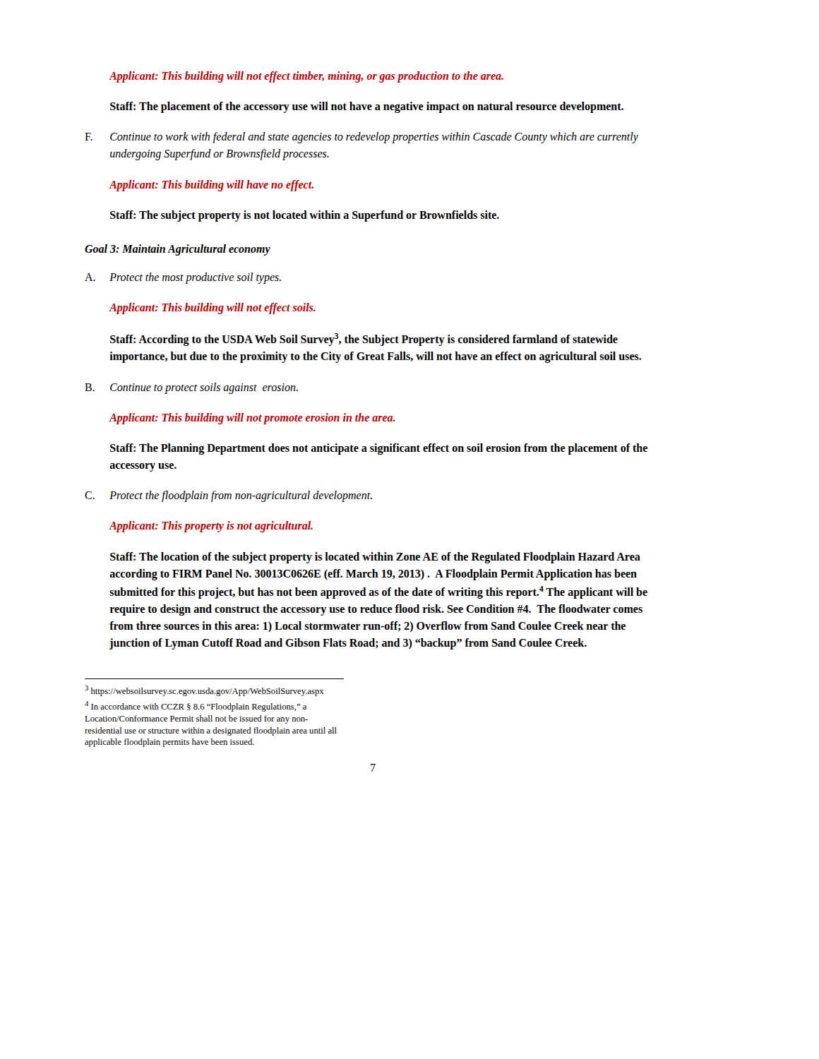Applicant: This building will not effect timber, mining, or gas production to the area.
Staff: The placement of the accessory use will not have a negative impact on natural resource development.
F.
Continue to work with federal and state agencies to redevelop properties within Cascade County which are currently undergoing Superfund or Brownsfield processes.
Applicant: This building will have no effect.
Staff: The subject property is not located within a Superfund or Brownfields site.
Goal 3: Maintain Agricultural economy
A.
Protect the most productive soil types.
Applicant: This building will not effect soils.
Staff: According to the USDA Web Soil Survey3, the Subject Property is considered farmland of statewide importance, but due to the proximity to the City of Great Falls, will not have an effect on agricultural soil uses.
B.
Continue to protect soils against erosion.
Applicant: This building will not promote erosion in the area.
Staff: The Planning Department does not anticipate a significant effect on soil erosion from the placement of the accessory use.
C.
Protect the floodplain from non-agricultural development.
Applicant: This property is not agricultural.
Staff: The location of the subject property is located within Zone AE of the Regulated Floodplain Hazard Area according to FIRM Panel No. 30013C0626E (eff. March 19, 2013) . A Floodplain Permit Application has been submitted for this project, but has not been approved as of the date of writing this report.4 The applicant will be require to design and construct the accessory use to reduce flood risk. See Condition #4. The floodwater comes from three sources in this area: 1) Local stormwater run-off; 2) Overflow from Sand Coulee Creek near the junction of Lyman Cutoff Road and Gibson Flats Road; and 3) “backup” from Sand Coulee Creek.
3 https://websoilsurvey.sc.egov.usda.gov/App/WebSoilSurvey.aspx
4 In accordance with CCZR § 8.6 “Floodplain Regulations,” a Location/Conformance Permit shall not be issued for any non-residential use or structure within a designated floodplain area until all applicable floodplain permits have been issued.
7